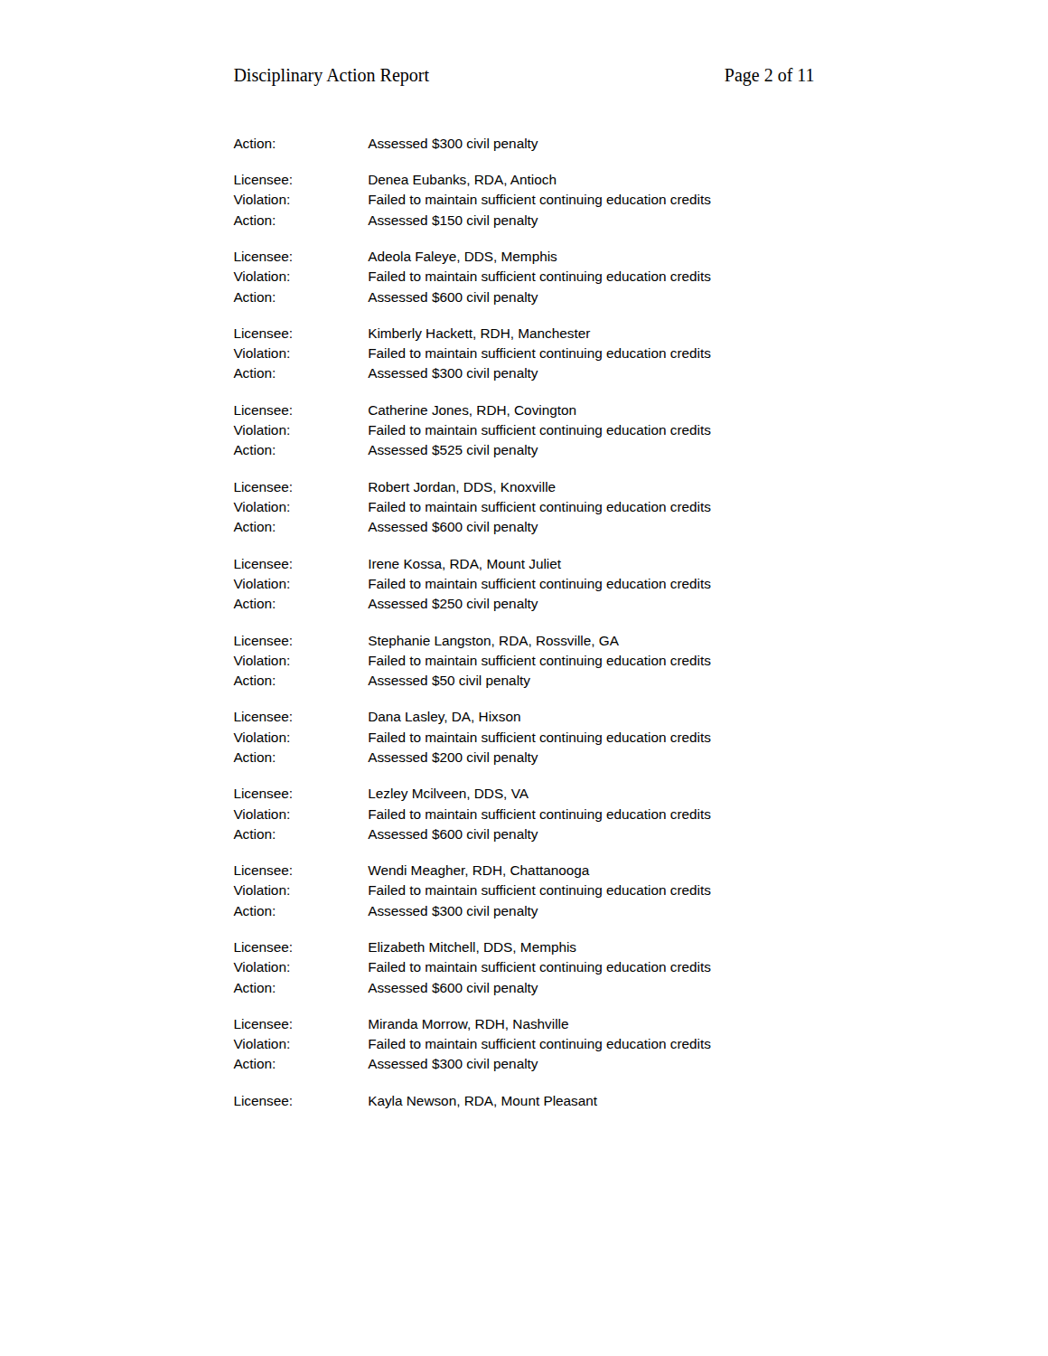Disciplinary Action Report Page 2 of 11
| Action: | Assessed $300 civil penalty |
| Licensee: | Denea Eubanks, RDA, Antioch |
| Violation: | Failed to maintain sufficient continuing education credits |
| Action: | Assessed $150 civil penalty |
| Licensee: | Adeola Faleye, DDS, Memphis |
| Violation: | Failed to maintain sufficient continuing education credits |
| Action: | Assessed $600 civil penalty |
| Licensee: | Kimberly Hackett, RDH, Manchester |
| Violation: | Failed to maintain sufficient continuing education credits |
| Action: | Assessed $300 civil penalty |
| Licensee: | Catherine Jones, RDH, Covington |
| Violation: | Failed to maintain sufficient continuing education credits |
| Action: | Assessed $525 civil penalty |
| Licensee: | Robert Jordan, DDS, Knoxville |
| Violation: | Failed to maintain sufficient continuing education credits |
| Action: | Assessed $600 civil penalty |
| Licensee: | Irene Kossa, RDA, Mount Juliet |
| Violation: | Failed to maintain sufficient continuing education credits |
| Action: | Assessed $250 civil penalty |
| Licensee: | Stephanie Langston, RDA, Rossville, GA |
| Violation: | Failed to maintain sufficient continuing education credits |
| Action: | Assessed $50 civil penalty |
| Licensee: | Dana Lasley, DA, Hixson |
| Violation: | Failed to maintain sufficient continuing education credits |
| Action: | Assessed $200 civil penalty |
| Licensee: | Lezley Mcilveen, DDS, VA |
| Violation: | Failed to maintain sufficient continuing education credits |
| Action: | Assessed $600 civil penalty |
| Licensee: | Wendi Meagher, RDH, Chattanooga |
| Violation: | Failed to maintain sufficient continuing education credits |
| Action: | Assessed $300 civil penalty |
| Licensee: | Elizabeth Mitchell, DDS, Memphis |
| Violation: | Failed to maintain sufficient continuing education credits |
| Action: | Assessed $600 civil penalty |
| Licensee: | Miranda Morrow, RDH, Nashville |
| Violation: | Failed to maintain sufficient continuing education credits |
| Action: | Assessed $300 civil penalty |
| Licensee: | Kayla Newson, RDA, Mount Pleasant |